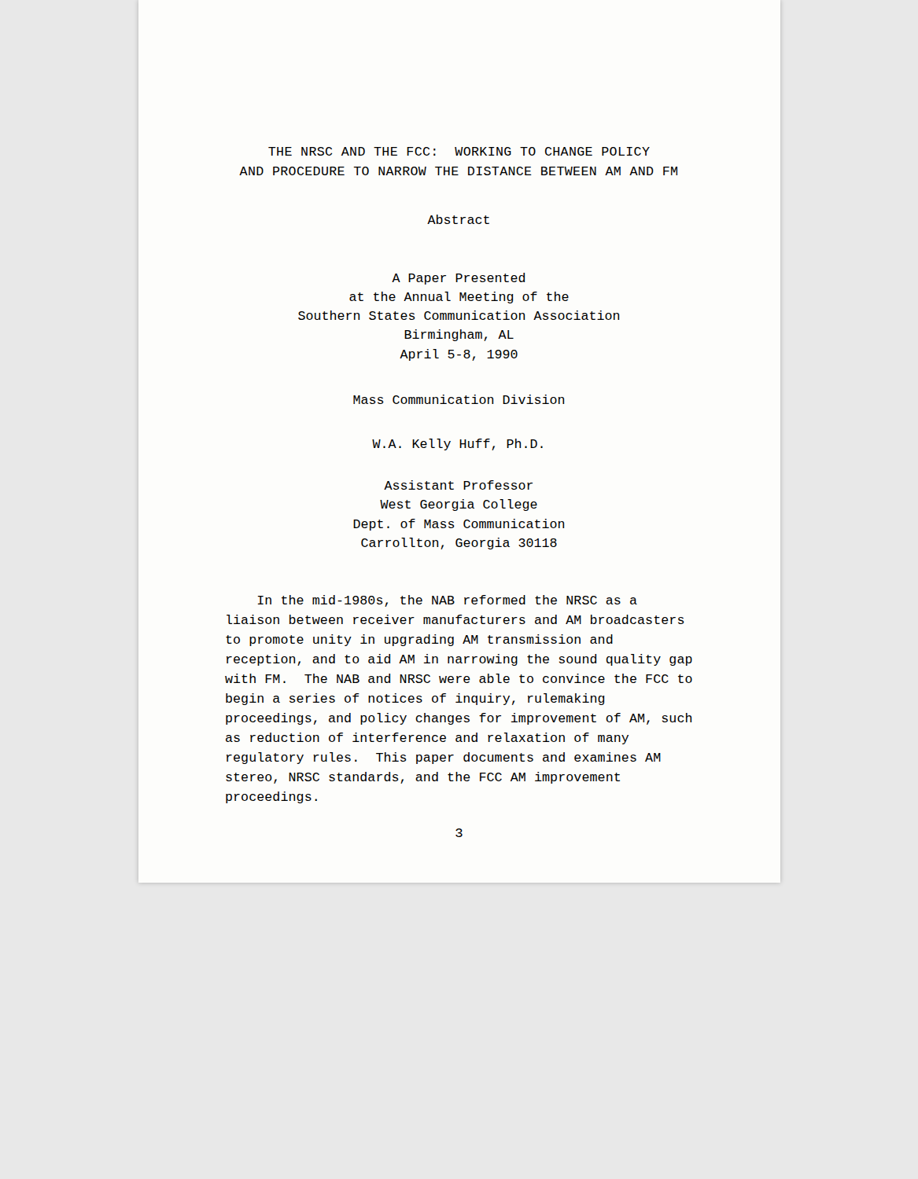THE NRSC AND THE FCC: WORKING TO CHANGE POLICY
AND PROCEDURE TO NARROW THE DISTANCE BETWEEN AM AND FM
Abstract
A Paper Presented
at the Annual Meeting of the
Southern States Communication Association
Birmingham, AL
April 5-8, 1990
Mass Communication Division
W.A. Kelly Huff, Ph.D.
Assistant Professor
West Georgia College
Dept. of Mass Communication
Carrollton, Georgia 30118
In the mid-1980s, the NAB reformed the NRSC as a liaison between receiver manufacturers and AM broadcasters to promote unity in upgrading AM transmission and reception, and to aid AM in narrowing the sound quality gap with FM. The NAB and NRSC were able to convince the FCC to begin a series of notices of inquiry, rulemaking proceedings, and policy changes for improvement of AM, such as reduction of interference and relaxation of many regulatory rules. This paper documents and examines AM stereo, NRSC standards, and the FCC AM improvement proceedings.
3